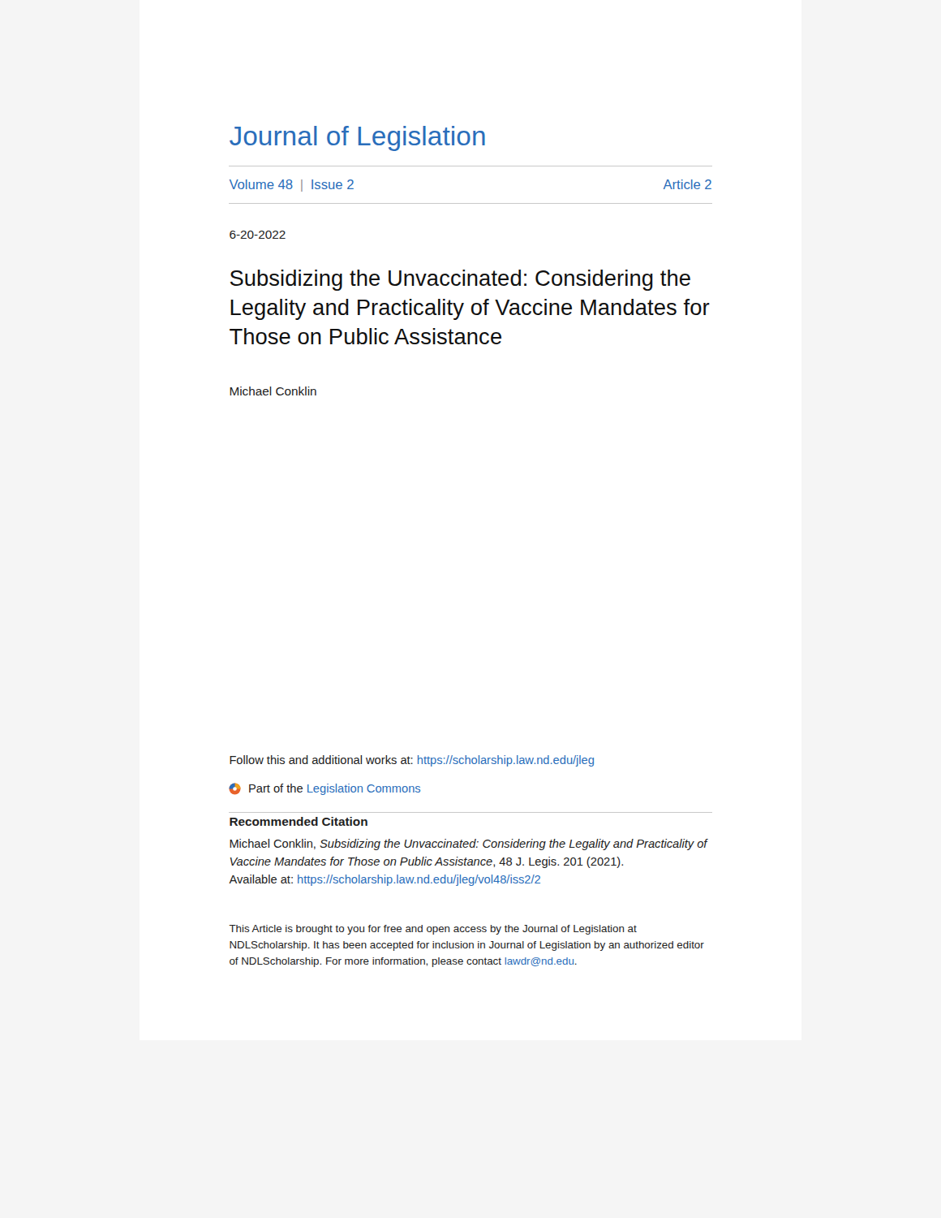Journal of Legislation
Volume 48|Issue 2
Article 2
6-20-2022
Subsidizing the Unvaccinated: Considering the Legality and Practicality of Vaccine Mandates for Those on Public Assistance
Michael Conklin
Follow this and additional works at: https://scholarship.law.nd.edu/jleg
Part of the Legislation Commons
Recommended Citation
Michael Conklin, Subsidizing the Unvaccinated: Considering the Legality and Practicality of Vaccine Mandates for Those on Public Assistance, 48 J. Legis. 201 (2021).
Available at: https://scholarship.law.nd.edu/jleg/vol48/iss2/2
This Article is brought to you for free and open access by the Journal of Legislation at NDLScholarship. It has been accepted for inclusion in Journal of Legislation by an authorized editor of NDLScholarship. For more information, please contact lawdr@nd.edu.